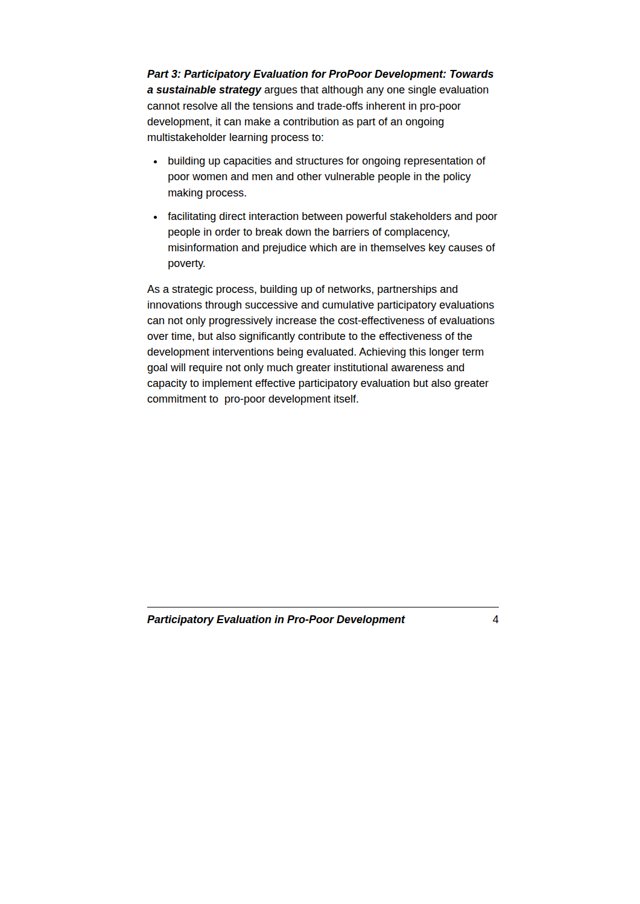Part 3: Participatory Evaluation for ProPoor Development: Towards a sustainable strategy argues that although any one single evaluation cannot resolve all the tensions and trade-offs inherent in pro-poor development, it can make a contribution as part of an ongoing multistakeholder learning process to:
building up capacities and structures for ongoing representation of poor women and men and other vulnerable people in the policy making process.
facilitating direct interaction between powerful stakeholders and poor people in order to break down the barriers of complacency, misinformation and prejudice which are in themselves key causes of poverty.
As a strategic process, building up of networks, partnerships and innovations through successive and cumulative participatory evaluations can not only progressively increase the cost-effectiveness of evaluations over time, but also significantly contribute to the effectiveness of the development interventions being evaluated. Achieving this longer term goal will require not only much greater institutional awareness and capacity to implement effective participatory evaluation but also greater commitment to pro-poor development itself.
Participatory Evaluation in Pro-Poor Development 4